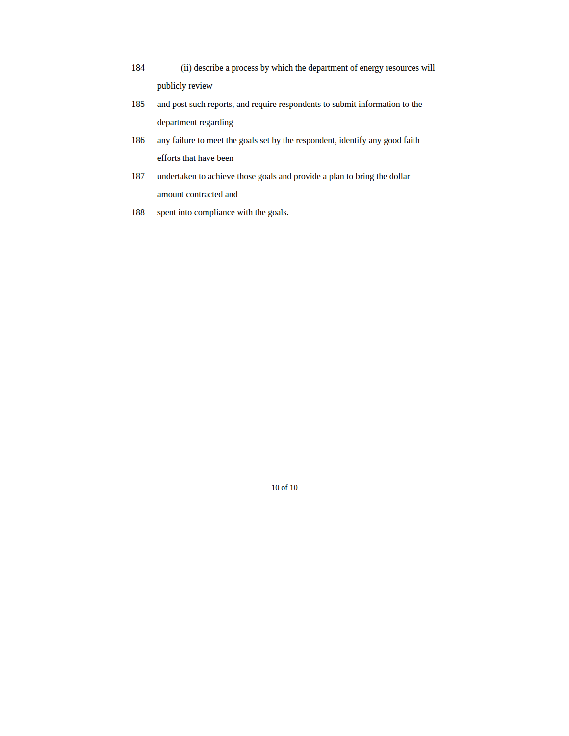| 184 | (ii) describe a process by which the department of energy resources will publicly review |
| 185 | and post such reports, and require respondents to submit information to the department regarding |
| 186 | any failure to meet the goals set by the respondent, identify any good faith efforts that have been |
| 187 | undertaken to achieve those goals and provide a plan to bring the dollar amount contracted and |
| 188 | spent into compliance with the goals. |
10 of 10